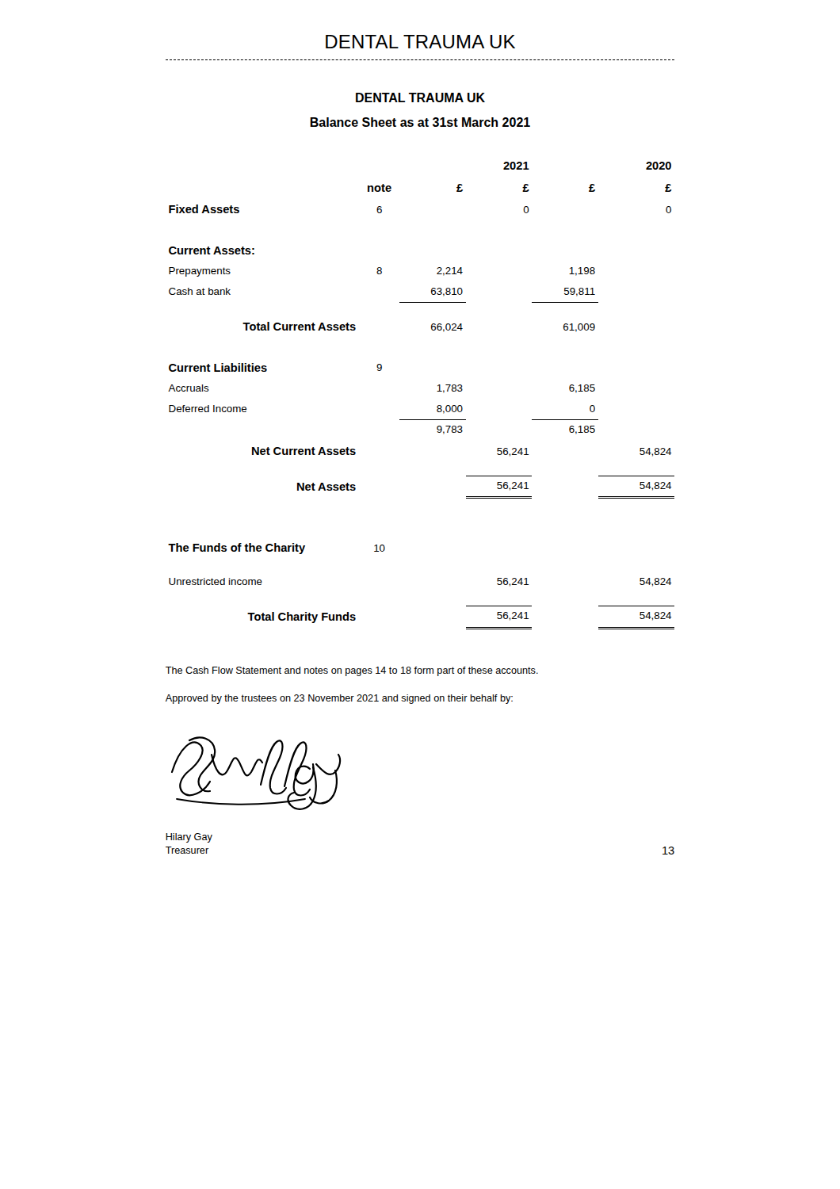DENTAL TRAUMA UK
DENTAL TRAUMA UK
Balance Sheet as at 31st March 2021
| | | | 2021 | | 2020 |
| | note | £ | £ | £ | £ |
| Fixed Assets | 6 | | 0 | | 0 |
| Current Assets: | | | | | |
| Prepayments | 8 | 2,214 | | 1,198 | |
| Cash at bank | | 63,810 | | 59,811 | |
| Total Current Assets | | 66,024 | | 61,009 | |
| Current Liabilities | 9 | | | | |
| Accruals | | 1,783 | | 6,185 | |
| Deferred Income | | 8,000 | | 0 | |
| | | 9,783 | | 6,185 | |
| Net Current Assets | | | 56,241 | | 54,824 |
| Net Assets | | | 56,241 | | 54,824 |
| The Funds of the Charity | 10 | | | | |
| Unrestricted income | | | 56,241 | | 54,824 |
| Total Charity Funds | | | 56,241 | | 54,824 |
The Cash Flow Statement and notes on pages 14 to 18 form part of these accounts.
Approved by the trustees on 23 November 2021 and signed on their behalf by:
Signature
Hilary Gay
Treasurer
13